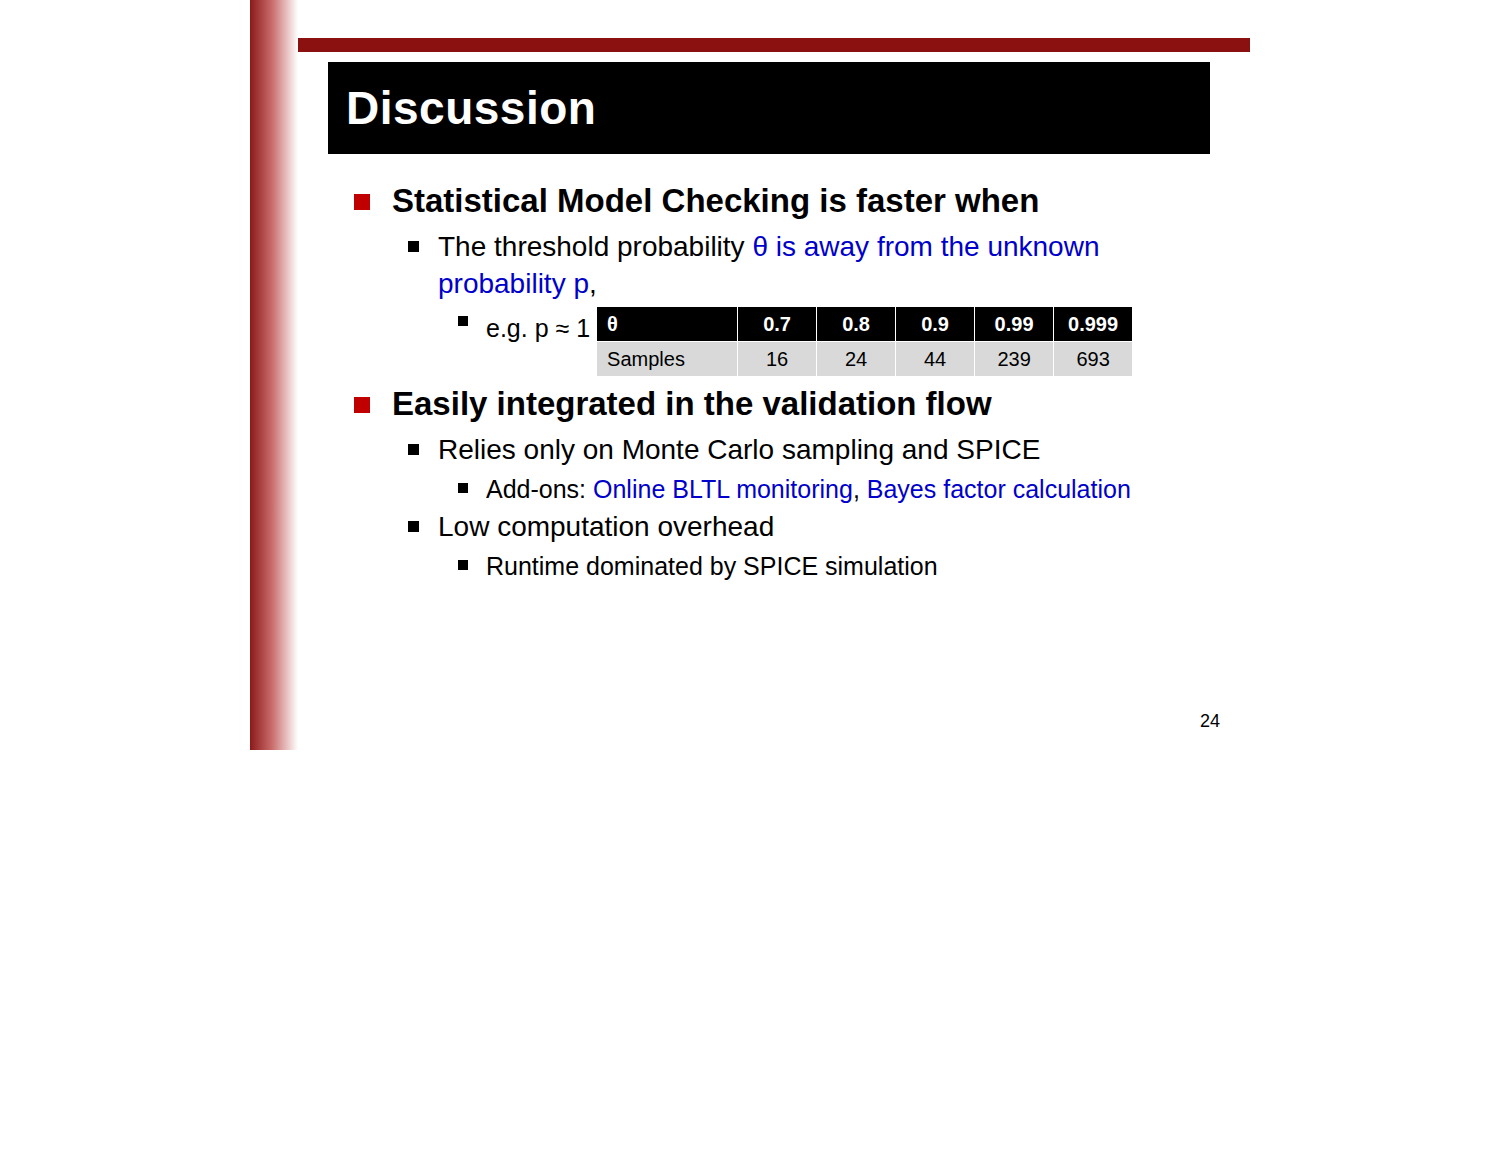Discussion
Statistical Model Checking is faster when
The threshold probability θ is away from the unknown probability p,
e.g. p ≈ 1
| θ | 0.7 | 0.8 | 0.9 | 0.99 | 0.999 |
| --- | --- | --- | --- | --- | --- |
| Samples | 16 | 24 | 44 | 239 | 693 |
Easily integrated in the validation flow
Relies only on Monte Carlo sampling and SPICE
Add-ons: Online BLTL monitoring, Bayes factor calculation
Low computation overhead
Runtime dominated by SPICE simulation
24